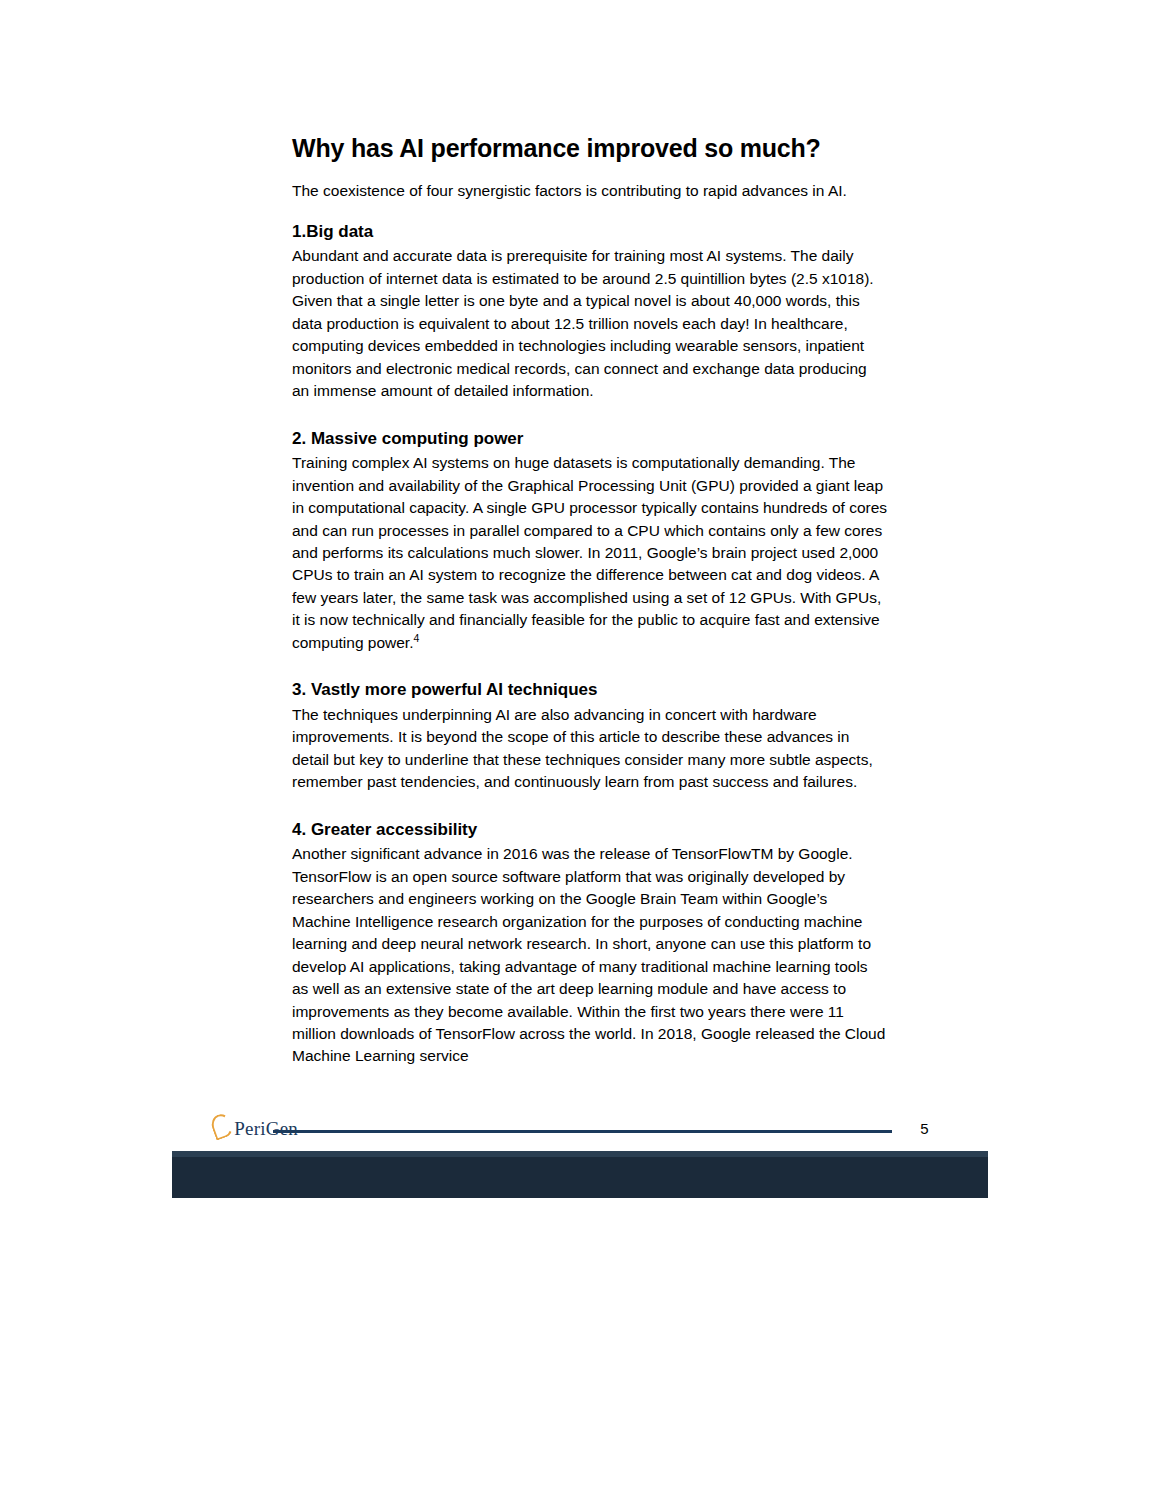Why has AI performance improved so much?
The coexistence of four synergistic factors is contributing to rapid advances in AI.
1.Big data
Abundant and accurate data is prerequisite for training most AI systems. The daily production of internet data is estimated to be around 2.5 quintillion bytes (2.5 x1018). Given that a single letter is one byte and a typical novel is about 40,000 words, this data production is equivalent to about 12.5 trillion novels each day! In healthcare, computing devices embedded in technologies including wearable sensors, inpatient monitors and electronic medical records, can connect and exchange data producing an immense amount of detailed information.
2. Massive computing power
Training complex AI systems on huge datasets is computationally demanding. The invention and availability of the Graphical Processing Unit (GPU) provided a giant leap in computational capacity. A single GPU processor typically contains hundreds of cores and can run processes in parallel compared to a CPU which contains only a few cores and performs its calculations much slower. In 2011, Google’s brain project used 2,000 CPUs to train an AI system to recognize the difference between cat and dog videos. A few years later, the same task was accomplished using a set of 12 GPUs. With GPUs, it is now technically and financially feasible for the public to acquire fast and extensive computing power.4
3. Vastly more powerful AI techniques
The techniques underpinning AI are also advancing in concert with hardware improvements. It is beyond the scope of this article to describe these advances in detail but key to underline that these techniques consider many more subtle aspects, remember past tendencies, and continuously learn from past success and failures.
4. Greater accessibility
Another significant advance in 2016 was the release of TensorFlowTM by Google. TensorFlow is an open source software platform that was originally developed by researchers and engineers working on the Google Brain Team within Google’s Machine Intelligence research organization for the purposes of conducting machine learning and deep neural network research. In short, anyone can use this platform to develop AI applications, taking advantage of many traditional machine learning tools as well as an extensive state of the art deep learning module and have access to improvements as they become available. Within the first two years there were 11 million downloads of TensorFlow across the world. In 2018, Google released the Cloud Machine Learning service
PeriGen
5